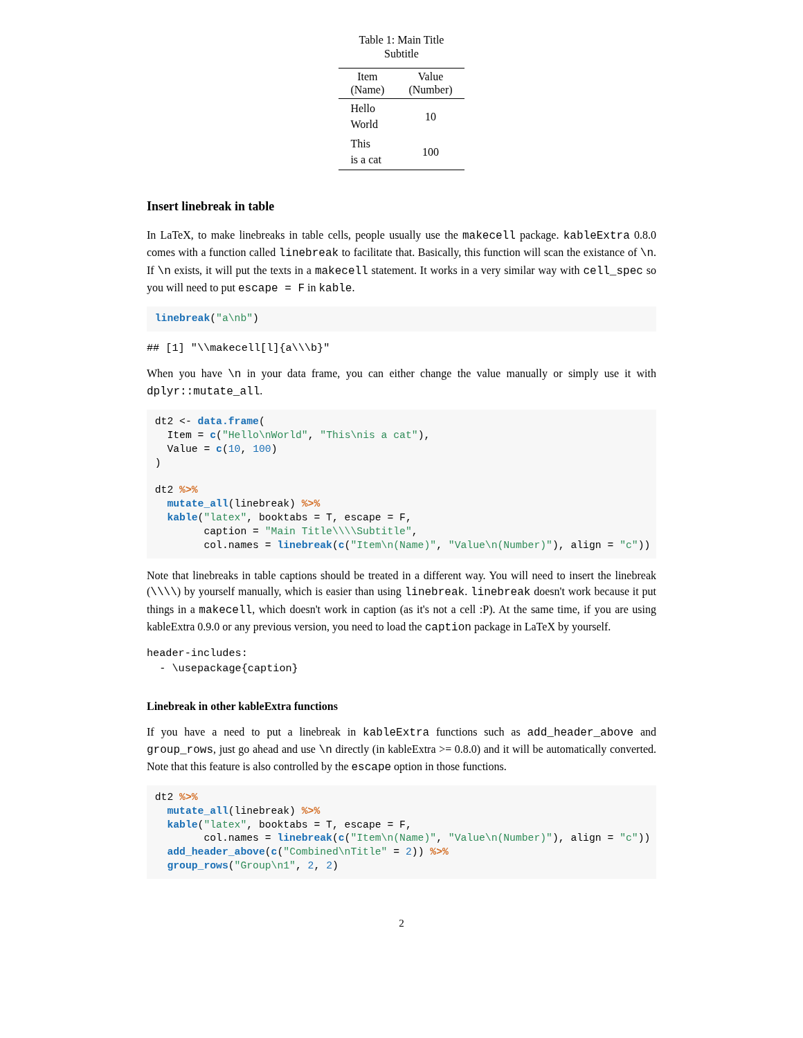Table 1: Main Title Subtitle
| Item (Name) | Value (Number) |
| --- | --- |
| Hello World | 10 |
| This is a cat | 100 |
Insert linebreak in table
In LaTeX, to make linebreaks in table cells, people usually use the makecell package. kableExtra 0.8.0 comes with a function called linebreak to facilitate that. Basically, this function will scan the existance of \n. If \n exists, it will put the texts in a makecell statement. It works in a very similar way with cell_spec so you will need to put escape = F in kable.
linebreak("a\nb")
## [1] "\\makecell[l]{a\\\b}"
When you have \n in your data frame, you can either change the value manually or simply use it with dplyr::mutate_all.
dt2 <- data.frame(
  Item = c("Hello\nWorld", "This\nis a cat"),
  Value = c(10, 100)
)

dt2 %>%
  mutate_all(linebreak) %>%
  kable("latex", booktabs = T, escape = F,
        caption = "Main Title\\\\Subtitle",
        col.names = linebreak(c("Item\n(Name)", "Value\n(Number)"), align = "c"))
Note that linebreaks in table captions should be treated in a different way. You will need to insert the linebreak (\\\\) by yourself manually, which is easier than using linebreak. linebreak doesn't work because it put things in a makecell, which doesn't work in caption (as it's not a cell :P). At the same time, if you are using kableExtra 0.9.0 or any previous version, you need to load the caption package in LaTeX by yourself.
header-includes:
  - \usepackage{caption}
Linebreak in other kableExtra functions
If you have a need to put a linebreak in kableExtra functions such as add_header_above and group_rows, just go ahead and use \n directly (in kableExtra >= 0.8.0) and it will be automatically converted. Note that this feature is also controlled by the escape option in those functions.
dt2 %>%
  mutate_all(linebreak) %>%
  kable("latex", booktabs = T, escape = F,
        col.names = linebreak(c("Item\n(Name)", "Value\n(Number)"), align = "c")) %>%
  add_header_above(c("Combined\nTitle" = 2)) %>%
  group_rows("Group\n1", 2, 2)
2